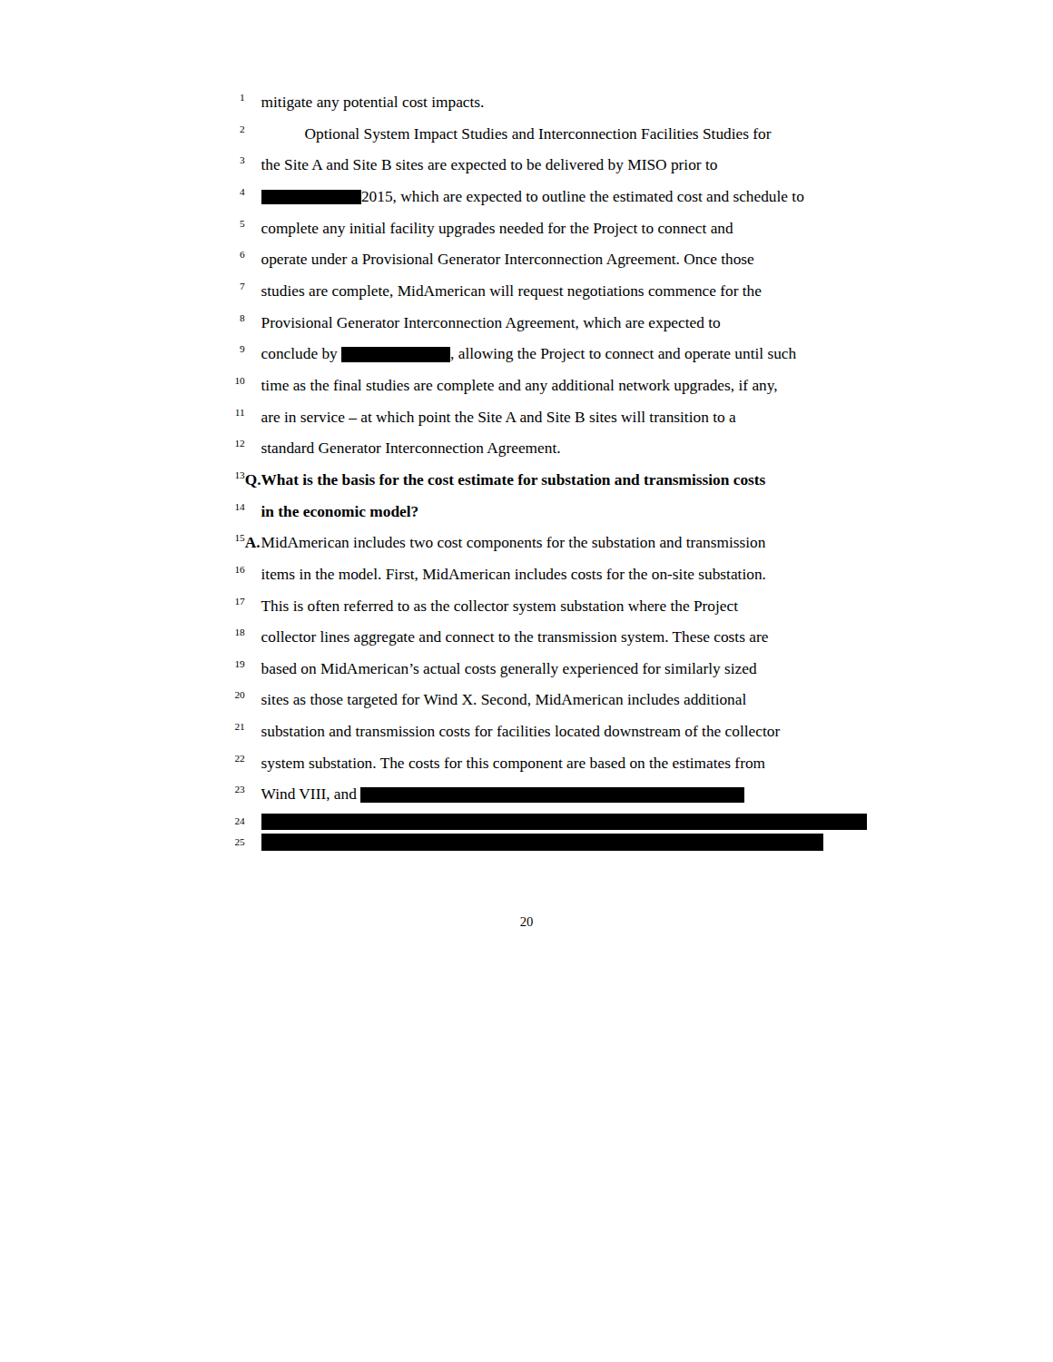| 1 | | mitigate any potential cost impacts. |
| 2 | | Optional System Impact Studies and Interconnection Facilities Studies for |
| 3 | | the Site A and Site B sites are expected to be delivered by MISO prior to |
| 4 | | 2015, which are expected to outline the estimated cost and schedule to |
| 5 | | complete any initial facility upgrades needed for the Project to connect and |
| 6 | | operate under a Provisional Generator Interconnection Agreement. Once those |
| 7 | | studies are complete, MidAmerican will request negotiations commence for the |
| 8 | | Provisional Generator Interconnection Agreement, which are expected to |
| 9 | | conclude by , allowing the Project to connect and operate until such |
| 10 | | time as the final studies are complete and any additional network upgrades, if any, |
| 11 | | are in service – at which point the Site A and Site B sites will transition to a |
| 12 | | standard Generator Interconnection Agreement. |
| 13 | Q. | What is the basis for the cost estimate for substation and transmission costs |
| 14 | | in the economic model? |
| 15 | A. | MidAmerican includes two cost components for the substation and transmission |
| 16 | | items in the model. First, MidAmerican includes costs for the on-site substation. |
| 17 | | This is often referred to as the collector system substation where the Project |
| 18 | | collector lines aggregate and connect to the transmission system. These costs are |
| 19 | | based on MidAmerican’s actual costs generally experienced for similarly sized |
| 20 | | sites as those targeted for Wind X. Second, MidAmerican includes additional |
| 21 | | substation and transmission costs for facilities located downstream of the collector |
| 22 | | system substation. The costs for this component are based on the estimates from |
| 23 | | Wind VIII, and |
| 24 | | |
| 25 | | |
20